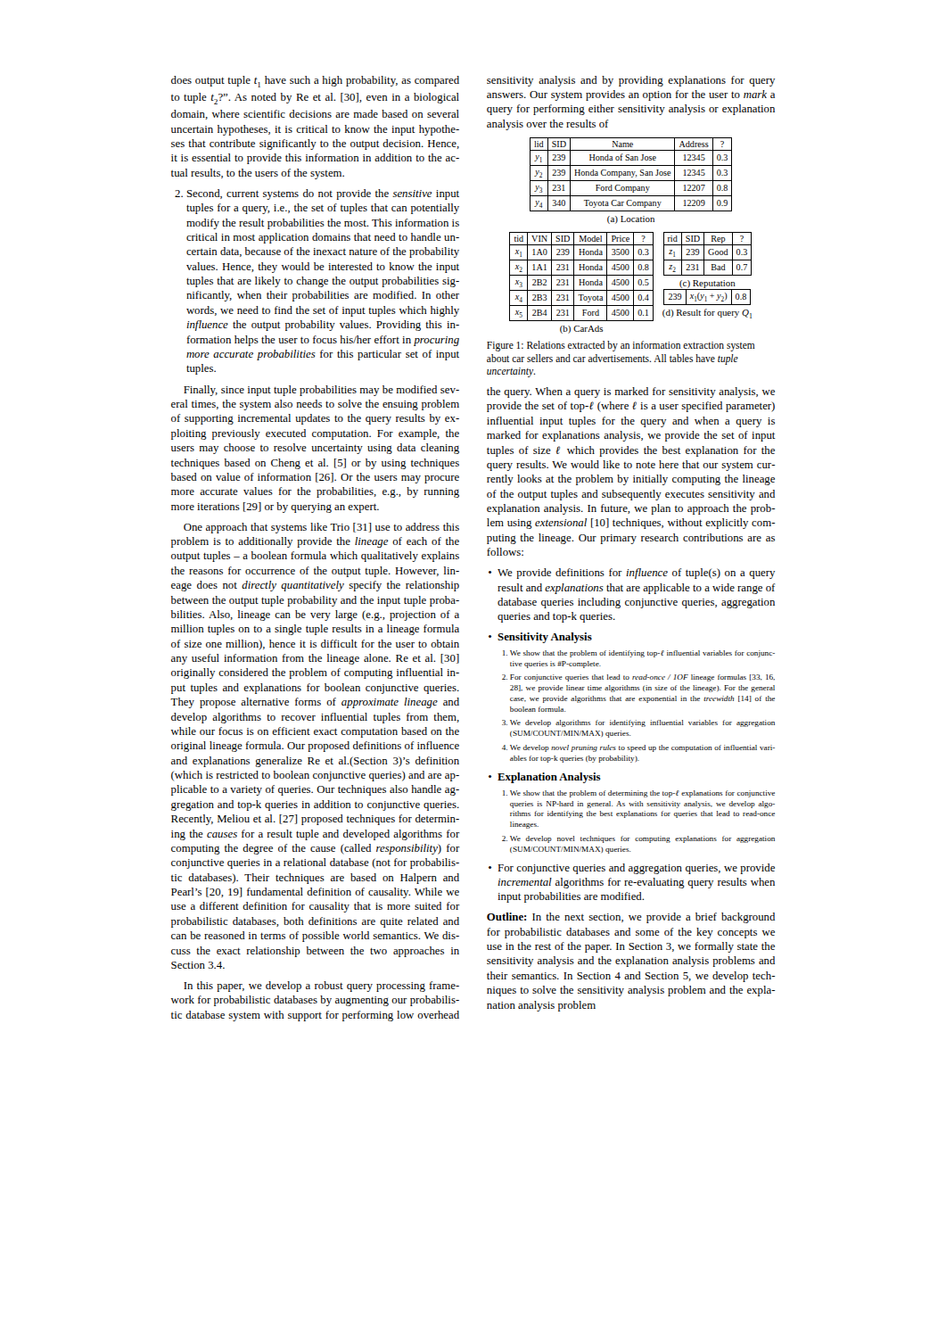does output tuple t 1 have such a high probability, as compared to tuple t 2?”. As noted by Re et al. [30], even in a biological domain, where scientific decisions are made based on several uncertain hypotheses, it is critical to know the input hypotheses that contribute significantly to the output decision. Hence, it is essential to provide this information in addition to the actual results, to the users of the system.
Second, current systems do not provide the sensitive input tuples for a query, i.e., the set of tuples that can potentially modify the result probabilities the most. This information is critical in most application domains that need to handle uncertain data, because of the inexact nature of the probability values. Hence, they would be interested to know the input tuples that are likely to change the output probabilities significantly, when their probabilities are modified. In other words, we need to find the set of input tuples which highly influence the output probability values. Providing this information helps the user to focus his/her effort in procuring more accurate probabilities for this particular set of input tuples.
Finally, since input tuple probabilities may be modified several times, the system also needs to solve the ensuing problem of supporting incremental updates to the query results by exploiting previously executed computation. For example, the users may choose to resolve uncertainty using data cleaning techniques based on Cheng et al. [5] or by using techniques based on value of information [26]. Or the users may procure more accurate values for the probabilities, e.g., by running more iterations [29] or by querying an expert.
One approach that systems like Trio [31] use to address this problem is to additionally provide the lineage of each of the output tuples – a boolean formula which qualitatively explains the reasons for occurrence of the output tuple. However, lineage does not directly quantitatively specify the relationship between the output tuple probability and the input tuple probabilities. Also, lineage can be very large (e.g., projection of a million tuples on to a single tuple results in a lineage formula of size one million), hence it is difficult for the user to obtain any useful information from the lineage alone. Re et al. [30] originally considered the problem of computing influential input tuples and explanations for boolean conjunctive queries. They propose alternative forms of approximate lineage and develop algorithms to recover influential tuples from them, while our focus is on efficient exact computation based on the original lineage formula. Our proposed definitions of influence and explanations generalize Re et al.(Section 3)’s definition (which is restricted to boolean conjunctive queries) and are applicable to a variety of queries. Our techniques also handle aggregation and top-k queries in addition to conjunctive queries. Recently, Meliou et al. [27] proposed techniques for determining the causes for a result tuple and developed algorithms for computing the degree of the cause (called responsibility) for conjunctive queries in a relational database (not for probabilistic databases). Their techniques are based on Halpern and Pearl’s [20, 19] fundamental definition of causality. While we use a different definition for causality that is more suited for probabilistic databases, both definitions are quite related and can be reasoned in terms of possible world semantics. We discuss the exact relationship between the two approaches in Section 3.4.
In this paper, we develop a robust query processing framework for probabilistic databases by augmenting our probabilistic database system with support for performing low overhead sensitivity analysis and by providing explanations for query answers. Our system provides an option for the user to mark a query for performing either sensitivity analysis or explanation analysis over the results of
| lid | SID | Name | Address | ? |
| --- | --- | --- | --- | --- |
| y 1 | 239 | Honda of San Jose | 12345 | 0.3 |
| y 2 | 239 | Honda Company, San Jose | 12345 | 0.3 |
| y 3 | 231 | Ford Company | 12207 | 0.8 |
| y 4 | 340 | Toyota Car Company | 12209 | 0.9 |
(a) Location
| tid | VIN | SID | Model | Price | ? |
| --- | --- | --- | --- | --- | --- |
| x 1 | 1A0 | 239 | Honda | 3500 | 0.3 |
| x 2 | 1A1 | 231 | Honda | 4500 | 0.8 |
| x 3 | 2B2 | 231 | Honda | 4500 | 0.5 |
| x 4 | 2B3 | 231 | Toyota | 4500 | 0.4 |
| x 5 | 2B4 | 231 | Ford | 4500 | 0.1 |
(b) CarAds
| rid | SID | Rep | ? |
| --- | --- | --- | --- |
| z 1 | 239 | Good | 0.3 |
| z 2 | 231 | Bad | 0.7 |
(c) Reputation
| 239 | x 1 ( y 1 + y 2 ) | 0.8 |
(d) Result for query Q 1
Figure 1: Relations extracted by an information extraction system about car sellers and car advertisements. All tables have tuple uncertainty.
the query. When a query is marked for sensitivity analysis, we provide the set of top-ℓ (where ℓ is a user specified parameter) influential input tuples for the query and when a query is marked for explanations analysis, we provide the set of input tuples of size ℓ which provides the best explanation for the query results. We would like to note here that our system currently looks at the problem by initially computing the lineage of the output tuples and subsequently executes sensitivity and explanation analysis. In future, we plan to approach the problem using extensional [10] techniques, without explicitly computing the lineage. Our primary research contributions are as follows:
We provide definitions for influence of tuple(s) on a query result and explanations that are applicable to a wide range of database queries including conjunctive queries, aggregation queries and top-k queries.
Sensitivity Analysis
We show that the problem of identifying top-ℓ influential variables for conjunctive queries is #P-complete.
For conjunctive queries that lead to read-once / 1OF lineage formulas [33, 16, 28], we provide linear time algorithms (in size of the lineage). For the general case, we provide algorithms that are exponential in the treewidth [14] of the boolean formula.
We develop algorithms for identifying influential variables for aggregation (SUM/COUNT/MIN/MAX) queries.
We develop novel pruning rules to speed up the computation of influential variables for top-k queries (by probability).
Explanation Analysis
We show that the problem of determining the top-ℓ explanations for conjunctive queries is NP-hard in general. As with sensitivity analysis, we develop algorithms for identifying the best explanations for queries that lead to read-once lineages.
We develop novel techniques for computing explanations for aggregation (SUM/COUNT/MIN/MAX) queries.
For conjunctive queries and aggregation queries, we provide incremental algorithms for re-evaluating query results when input probabilities are modified.
Outline: In the next section, we provide a brief background for probabilistic databases and some of the key concepts we use in the rest of the paper. In Section 3, we formally state the sensitivity analysis and the explanation analysis problems and their semantics. In Section 4 and Section 5, we develop techniques to solve the sensitivity analysis problem and the explanation analysis problem